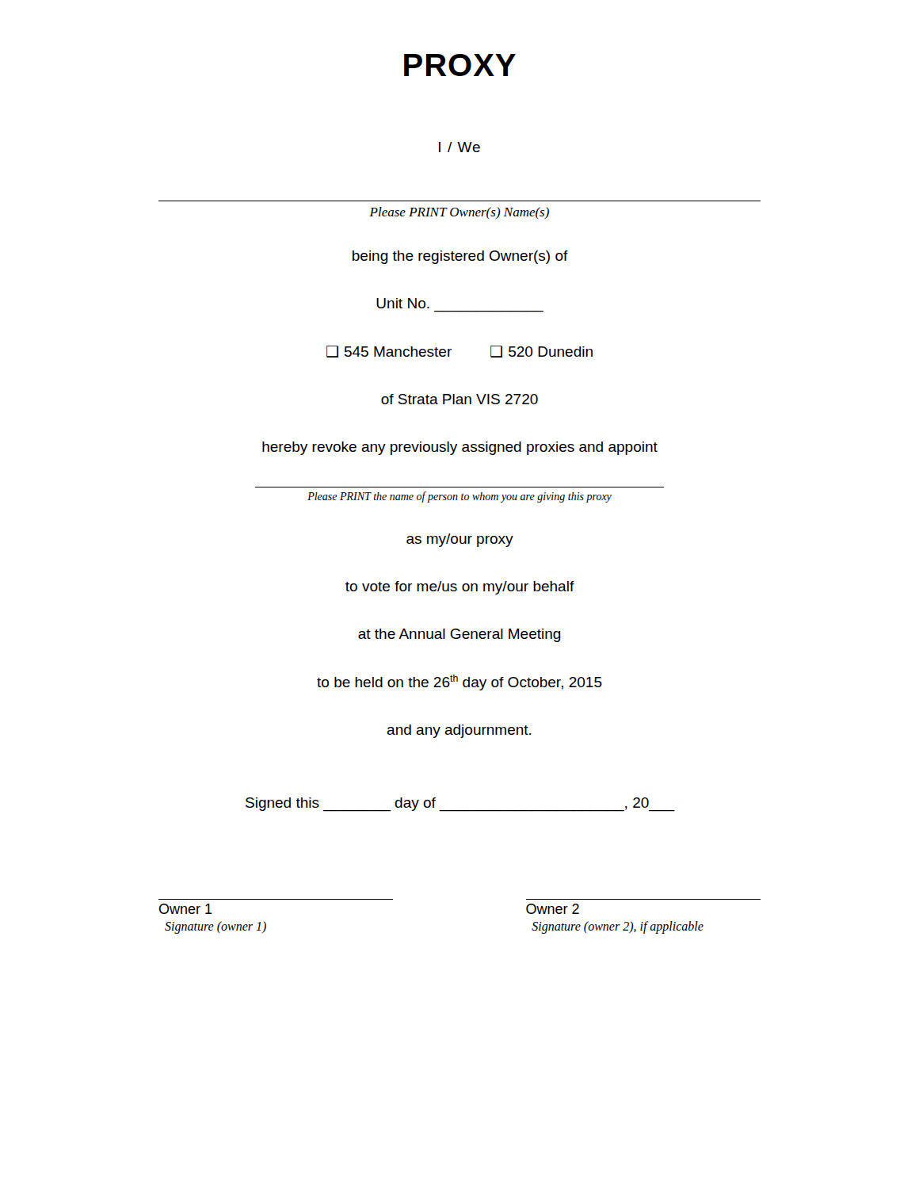PROXY
I / We
Please PRINT Owner(s) Name(s)
being the registered Owner(s) of
Unit No. _____________
❑545 Manchester ❑520 Dunedin
of Strata Plan VIS 2720
hereby revoke any previously assigned proxies and appoint
Please PRINT the name of person to whom you are giving this proxy
as my/our proxy
to vote for me/us on my/our behalf
at the Annual General Meeting
to be held on the 26th day of October, 2015
and any adjournment.
Signed this ________ day of ______________________, 20___
| Owner 1 Signature (owner 1) | Owner 2 Signature (owner 2), if applicable |